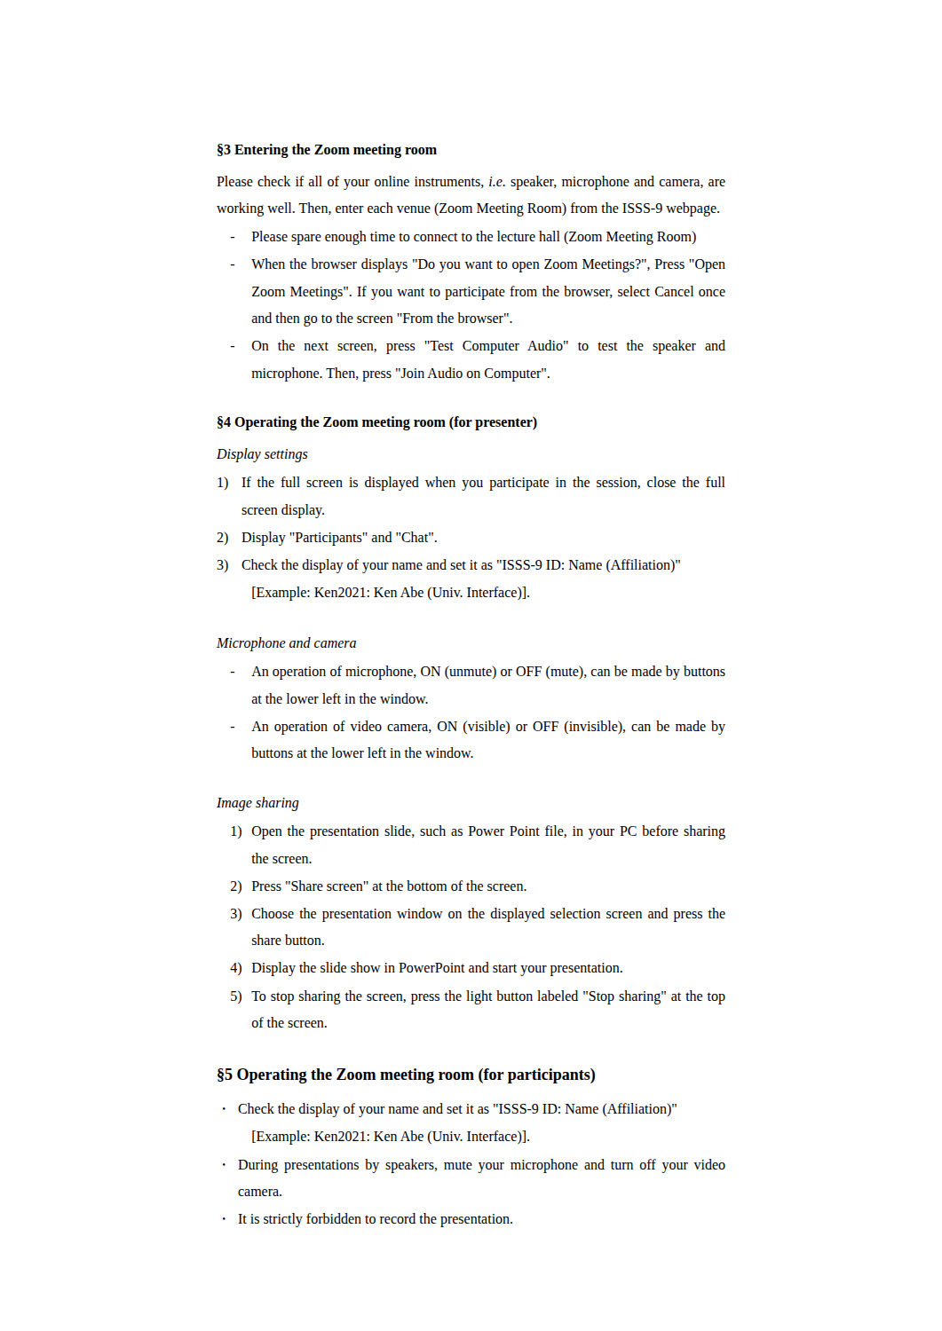§3 Entering the Zoom meeting room
Please check if all of your online instruments, i.e. speaker, microphone and camera, are working well. Then, enter each venue (Zoom Meeting Room) from the ISSS-9 webpage.
Please spare enough time to connect to the lecture hall (Zoom Meeting Room)
When the browser displays "Do you want to open Zoom Meetings?", Press "Open Zoom Meetings". If you want to participate from the browser, select Cancel once and then go to the screen "From the browser".
On the next screen, press "Test Computer Audio" to test the speaker and microphone. Then, press "Join Audio on Computer".
§4 Operating the Zoom meeting room (for presenter)
Display settings
If the full screen is displayed when you participate in the session, close the full screen display.
Display "Participants" and "Chat".
Check the display of your name and set it as "ISSS-9 ID: Name (Affiliation)"
[Example: Ken2021: Ken Abe (Univ. Interface)].
Microphone and camera
An operation of microphone, ON (unmute) or OFF (mute), can be made by buttons at the lower left in the window.
An operation of video camera, ON (visible) or OFF (invisible), can be made by buttons at the lower left in the window.
Image sharing
Open the presentation slide, such as Power Point file, in your PC before sharing the screen.
Press "Share screen" at the bottom of the screen.
Choose the presentation window on the displayed selection screen and press the share button.
Display the slide show in PowerPoint and start your presentation.
To stop sharing the screen, press the light button labeled "Stop sharing" at the top of the screen.
§5 Operating the Zoom meeting room (for participants)
Check the display of your name and set it as "ISSS-9 ID: Name (Affiliation)"
[Example: Ken2021: Ken Abe (Univ. Interface)].
During presentations by speakers, mute your microphone and turn off your video camera.
It is strictly forbidden to record the presentation.